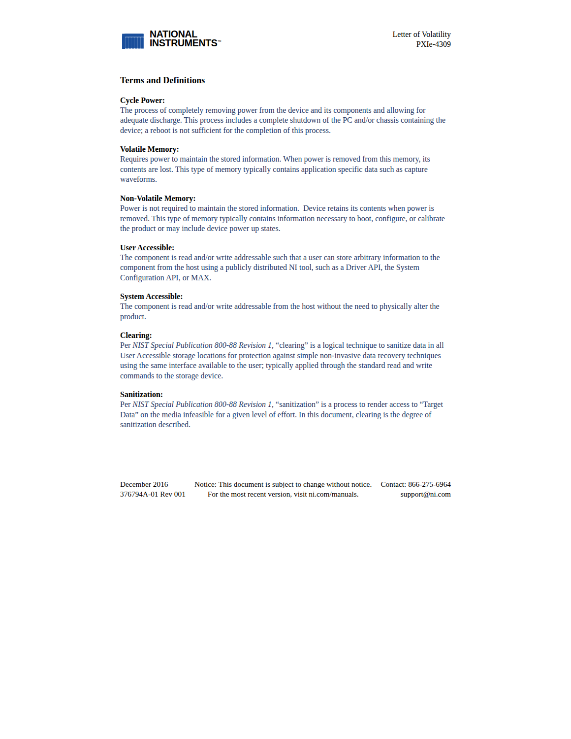NATIONAL INSTRUMENTS™
Letter of Volatility
PXIe-4309
Terms and Definitions
Cycle Power:
The process of completely removing power from the device and its components and allowing for adequate discharge. This process includes a complete shutdown of the PC and/or chassis containing the device; a reboot is not sufficient for the completion of this process.
Volatile Memory:
Requires power to maintain the stored information. When power is removed from this memory, its contents are lost. This type of memory typically contains application specific data such as capture waveforms.
Non-Volatile Memory:
Power is not required to maintain the stored information. Device retains its contents when power is removed. This type of memory typically contains information necessary to boot, configure, or calibrate the product or may include device power up states.
User Accessible:
The component is read and/or write addressable such that a user can store arbitrary information to the component from the host using a publicly distributed NI tool, such as a Driver API, the System Configuration API, or MAX.
System Accessible:
The component is read and/or write addressable from the host without the need to physically alter the product.
Clearing:
Per NIST Special Publication 800-88 Revision 1, “clearing” is a logical technique to sanitize data in all User Accessible storage locations for protection against simple non-invasive data recovery techniques using the same interface available to the user; typically applied through the standard read and write commands to the storage device.
Sanitization:
Per NIST Special Publication 800-88 Revision 1, “sanitization” is a process to render access to “Target Data” on the media infeasible for a given level of effort. In this document, clearing is the degree of sanitization described.
December 2016
376794A-01 Rev 001
Notice: This document is subject to change without notice.
For the most recent version, visit ni.com/manuals.
Contact: 866-275-6964
support@ni.com